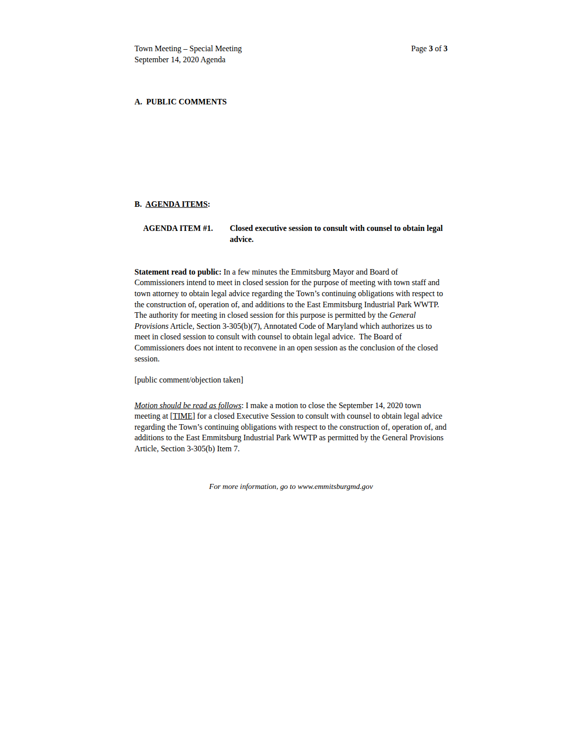Town Meeting – Special Meeting
September 14, 2020 Agenda
Page 3 of 3
A. PUBLIC COMMENTS
B. AGENDA ITEMS:
AGENDA ITEM #1.
Closed executive session to consult with counsel to obtain legal advice.
Statement read to public: In a few minutes the Emmitsburg Mayor and Board of Commissioners intend to meet in closed session for the purpose of meeting with town staff and town attorney to obtain legal advice regarding the Town’s continuing obligations with respect to the construction of, operation of, and additions to the East Emmitsburg Industrial Park WWTP. The authority for meeting in closed session for this purpose is permitted by the General Provisions Article, Section 3-305(b)(7), Annotated Code of Maryland which authorizes us to meet in closed session to consult with counsel to obtain legal advice. The Board of Commissioners does not intent to reconvene in an open session as the conclusion of the closed session.
[public comment/objection taken]
Motion should be read as follows: I make a motion to close the September 14, 2020 town meeting at [TIME] for a closed Executive Session to consult with counsel to obtain legal advice regarding the Town’s continuing obligations with respect to the construction of, operation of, and additions to the East Emmitsburg Industrial Park WWTP as permitted by the General Provisions Article, Section 3-305(b) Item 7.
For more information, go to www.emmitsburgmd.gov